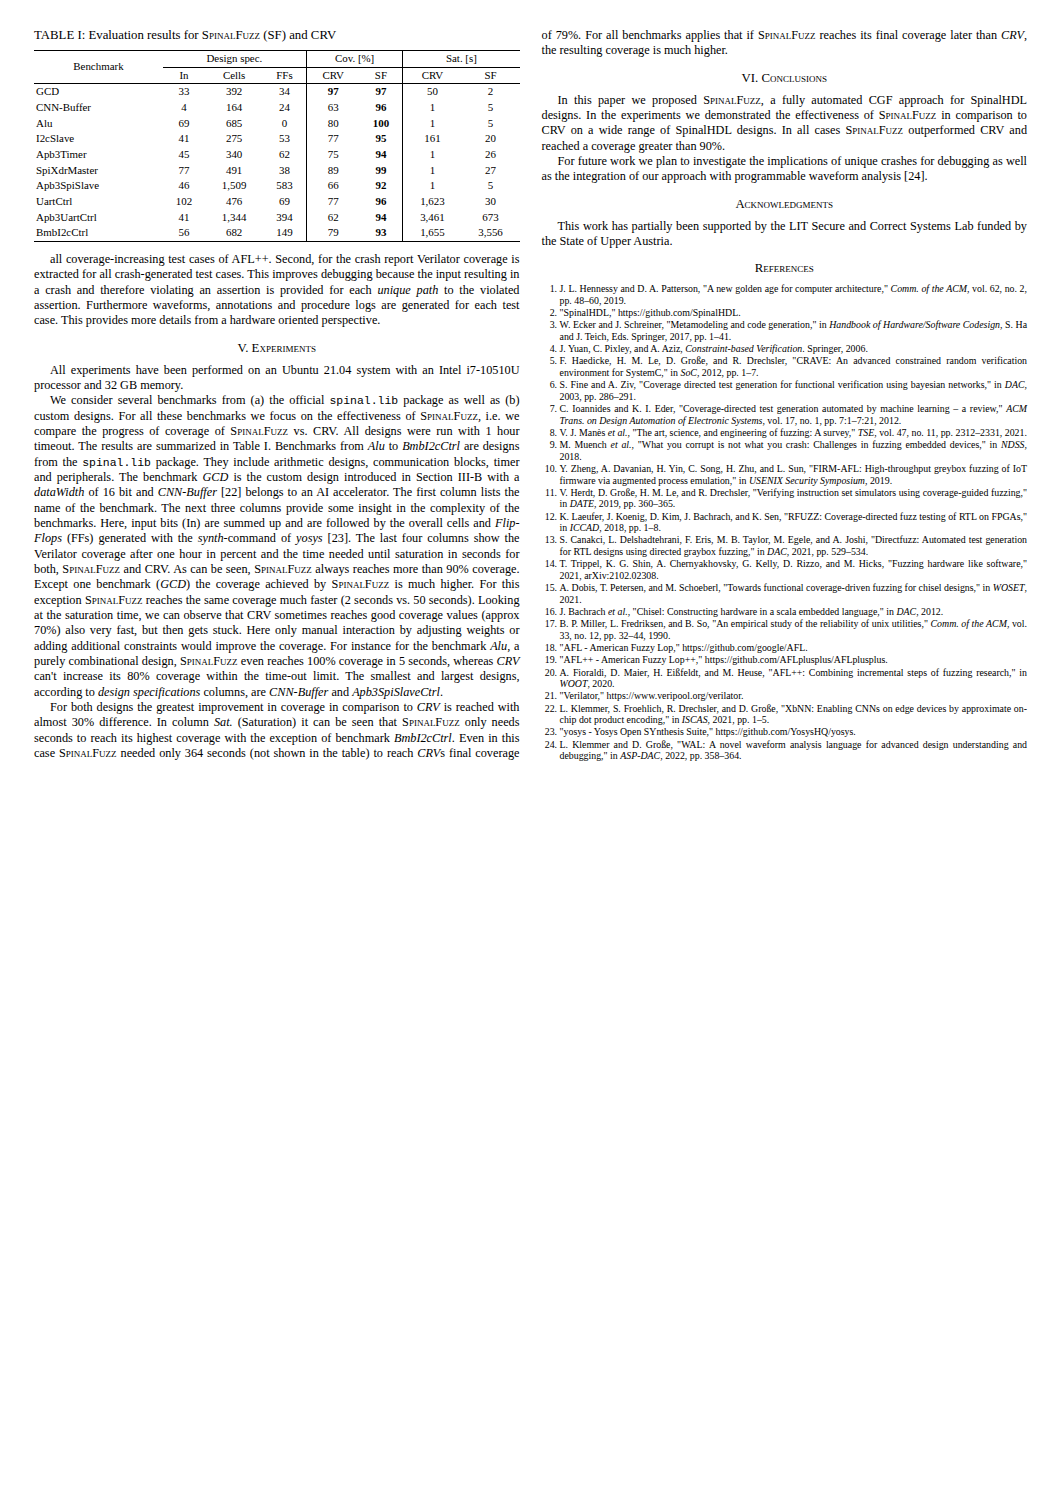TABLE I: Evaluation results for SpinalFuzz (SF) and CRV
| Benchmark | Design spec. | Cov. [%] | Sat. [s] |
| --- | --- | --- | --- |
| In | Cells | FFs | CRV | SF | CRV | SF |
| GCD | 33 | 392 | 34 | 97 | 97 | 50 | 2 |
| CNN-Buffer | 4 | 164 | 24 | 63 | 96 | 1 | 5 |
| Alu | 69 | 685 | 0 | 80 | 100 | 1 | 5 |
| I2cSlave | 41 | 275 | 53 | 77 | 95 | 161 | 20 |
| Apb3Timer | 45 | 340 | 62 | 75 | 94 | 1 | 26 |
| SpiXdrMaster | 77 | 491 | 38 | 89 | 99 | 1 | 27 |
| Apb3SpiSlave | 46 | 1,509 | 583 | 66 | 92 | 1 | 5 |
| UartCtrl | 102 | 476 | 69 | 77 | 96 | 1,623 | 30 |
| Apb3UartCtrl | 41 | 1,344 | 394 | 62 | 94 | 3,461 | 673 |
| BmbI2cCtrl | 56 | 682 | 149 | 79 | 93 | 1,655 | 3,556 |
all coverage-increasing test cases of AFL++. Second, for the crash report Verilator coverage is extracted for all crash-generated test cases. This improves debugging because the input resulting in a crash and therefore violating an assertion is provided for each unique path to the violated assertion. Furthermore waveforms, annotations and procedure logs are generated for each test case. This provides more details from a hardware oriented perspective.
V. Experiments
All experiments have been performed on an Ubuntu 21.04 system with an Intel i7-10510U processor and 32 GB memory.
We consider several benchmarks from (a) the official spinal.lib package as well as (b) custom designs. For all these benchmarks we focus on the effectiveness of SpinalFuzz, i.e. we compare the progress of coverage of SpinalFuzz vs. CRV. All designs were run with 1 hour timeout. The results are summarized in Table I. Benchmarks from Alu to BmbI2cCtrl are designs from the spinal.lib package. They include arithmetic designs, communication blocks, timer and peripherals. The benchmark GCD is the custom design introduced in Section III-B with a dataWidth of 16 bit and CNN-Buffer [22] belongs to an AI accelerator. The first column lists the name of the benchmark. The next three columns provide some insight in the complexity of the benchmarks. Here, input bits (In) are summed up and are followed by the overall cells and Flip-Flops (FFs) generated with the synth-command of yosys [23]. The last four columns show the Verilator coverage after one hour in percent and the time needed until saturation in seconds for both, SpinalFuzz and CRV. As can be seen, SpinalFuzz always reaches more than 90% coverage. Except one benchmark (GCD) the coverage achieved by SpinalFuzz is much higher. For this exception SpinalFuzz reaches the same coverage much faster (2 seconds vs. 50 seconds). Looking at the saturation time, we can observe that CRV sometimes reaches good coverage values (approx 70%) also very fast, but then gets stuck. Here only manual interaction by adjusting weights or adding additional constraints would improve the coverage. For instance for the benchmark Alu, a purely combinational design, SpinalFuzz even reaches 100% coverage in 5 seconds, whereas CRV can't increase its 80% coverage within the time-out limit. The smallest and largest designs, according to design specifications columns, are CNN-Buffer and Apb3SpiSlaveCtrl.
For both designs the greatest improvement in coverage in comparison to CRV is reached with almost 30% difference. In column Sat. (Saturation) it can be seen that SpinalFuzz only needs seconds to reach its highest coverage with the exception of benchmark BmbI2cCtrl. Even in this case SpinalFuzz needed only 364 seconds (not shown in the table) to reach CRVs final coverage of 79%. For all benchmarks applies that if SpinalFuzz reaches its final coverage later than CRV, the resulting coverage is much higher.
VI. Conclusions
In this paper we proposed SpinalFuzz, a fully automated CGF approach for SpinalHDL designs. In the experiments we demonstrated the effectiveness of SpinalFuzz in comparison to CRV on a wide range of SpinalHDL designs. In all cases SpinalFuzz outperformed CRV and reached a coverage greater than 90%.
For future work we plan to investigate the implications of unique crashes for debugging as well as the integration of our approach with programmable waveform analysis [24].
Acknowledgments
This work has partially been supported by the LIT Secure and Correct Systems Lab funded by the State of Upper Austria.
References
J. L. Hennessy and D. A. Patterson, "A new golden age for computer architecture," Comm. of the ACM, vol. 62, no. 2, pp. 48–60, 2019.
"SpinalHDL," https://github.com/SpinalHDL.
W. Ecker and J. Schreiner, "Metamodeling and code generation," in Handbook of Hardware/Software Codesign, S. Ha and J. Teich, Eds. Springer, 2017, pp. 1–41.
J. Yuan, C. Pixley, and A. Aziz, Constraint-based Verification. Springer, 2006.
F. Haedicke, H. M. Le, D. Große, and R. Drechsler, "CRAVE: An advanced constrained random verification environment for SystemC," in SoC, 2012, pp. 1–7.
S. Fine and A. Ziv, "Coverage directed test generation for functional verification using bayesian networks," in DAC, 2003, pp. 286–291.
C. Ioannides and K. I. Eder, "Coverage-directed test generation automated by machine learning – a review," ACM Trans. on Design Automation of Electronic Systems, vol. 17, no. 1, pp. 7:1–7:21, 2012.
V. J. Manès et al., "The art, science, and engineering of fuzzing: A survey," TSE, vol. 47, no. 11, pp. 2312–2331, 2021.
M. Muench et al., "What you corrupt is not what you crash: Challenges in fuzzing embedded devices," in NDSS, 2018.
Y. Zheng, A. Davanian, H. Yin, C. Song, H. Zhu, and L. Sun, "FIRM-AFL: High-throughput greybox fuzzing of IoT firmware via augmented process emulation," in USENIX Security Symposium, 2019.
V. Herdt, D. Große, H. M. Le, and R. Drechsler, "Verifying instruction set simulators using coverage-guided fuzzing," in DATE, 2019, pp. 360–365.
K. Laeufer, J. Koenig, D. Kim, J. Bachrach, and K. Sen, "RFUZZ: Coverage-directed fuzz testing of RTL on FPGAs," in ICCAD, 2018, pp. 1–8.
S. Canakci, L. Delshadtehrani, F. Eris, M. B. Taylor, M. Egele, and A. Joshi, "Directfuzz: Automated test generation for RTL designs using directed graybox fuzzing," in DAC, 2021, pp. 529–534.
T. Trippel, K. G. Shin, A. Chernyakhovsky, G. Kelly, D. Rizzo, and M. Hicks, "Fuzzing hardware like software," 2021, arXiv:2102.02308.
A. Dobis, T. Petersen, and M. Schoeberl, "Towards functional coverage-driven fuzzing for chisel designs," in WOSET, 2021.
J. Bachrach et al., "Chisel: Constructing hardware in a scala embedded language," in DAC, 2012.
B. P. Miller, L. Fredriksen, and B. So, "An empirical study of the reliability of unix utilities," Comm. of the ACM, vol. 33, no. 12, pp. 32–44, 1990.
"AFL - American Fuzzy Lop," https://github.com/google/AFL.
"AFL++ - American Fuzzy Lop++," https://github.com/AFLplusplus/AFLplusplus.
A. Fioraldi, D. Maier, H. Eißfeldt, and M. Heuse, "AFL++: Combining incremental steps of fuzzing research," in WOOT, 2020.
"Verilator," https://www.veripool.org/verilator.
L. Klemmer, S. Froehlich, R. Drechsler, and D. Große, "XbNN: Enabling CNNs on edge devices by approximate on-chip dot product encoding," in ISCAS, 2021, pp. 1–5.
"yosys - Yosys Open SYnthesis Suite," https://github.com/YosysHQ/yosys.
L. Klemmer and D. Große, "WAL: A novel waveform analysis language for advanced design understanding and debugging," in ASP-DAC, 2022, pp. 358–364.